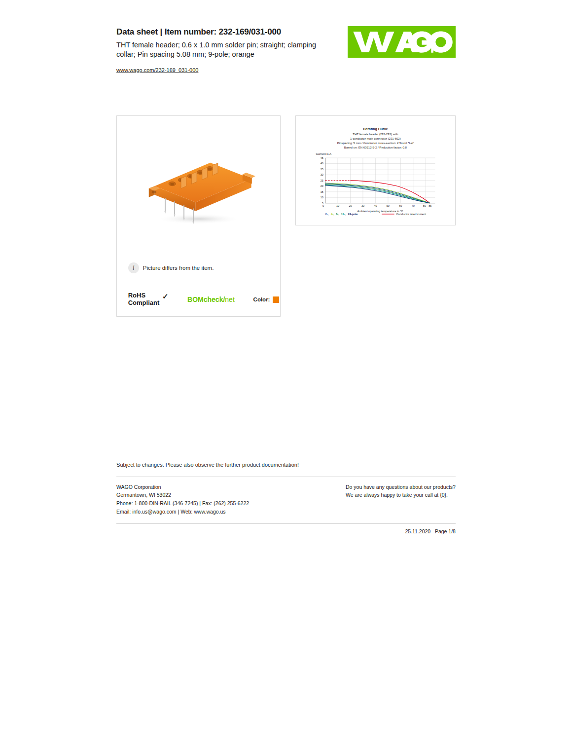Data sheet | Item number: 232-169/031-000
THT female header; 0.6 x 1.0 mm solder pin; straight; clamping collar; Pin spacing 5.08 mm; 9-pole; orange
www.wago.com/232-169_031-000
i
Picture differs from the item.
RoHS
Compliant ✓
BOMcheck/net
Color:
Derating Curve THT female header (232-232) with 1-conductor male connector (231-602) Pinspacing: 5 mm / Conductor cross-section: 2.5mm² *I-st' Based on: EN 60512-5-2 / Reduction factor: 0.8 Current is A 45 40 35 30 25 20 15 10 5 0 10 20 30 40 50 60 70 80 85 Ambient operating temperature in °C 2-, 4-, 6-, 12-, 24-pole Conductor rated current
Subject to changes. Please also observe the further product documentation!
WAGO Corporation
Germantown, WI 53022
Phone: 1-800-DIN-RAIL (346-7245) | Fax: (262) 255-6222
Email: info.us@wago.com | Web: www.wago.us
Do you have any questions about our products?
We are always happy to take your call at {0}.
25.11.2020 Page 1/8